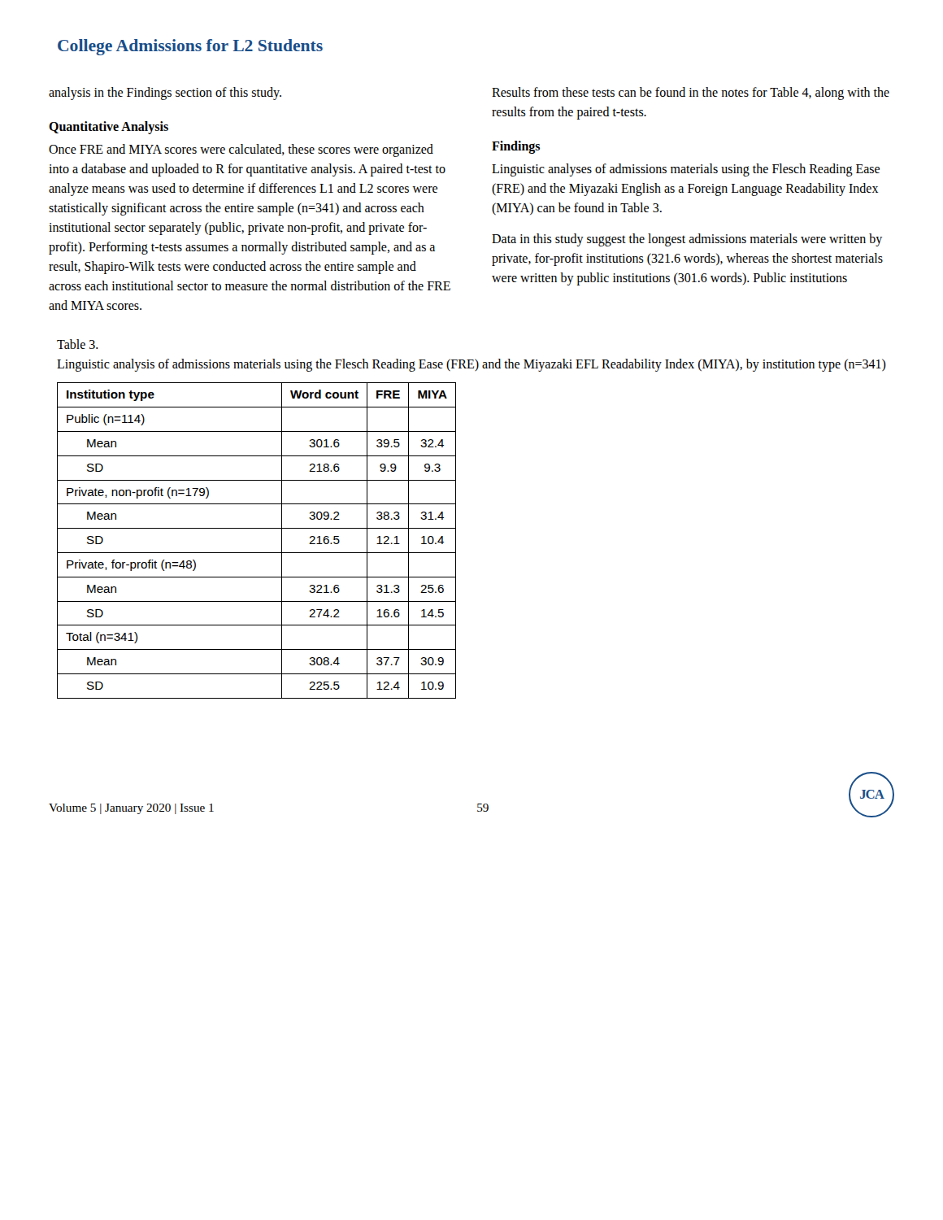College Admissions for L2 Students
analysis in the Findings section of this study.
Quantitative Analysis
Once FRE and MIYA scores were calculated, these scores were organized into a database and uploaded to R for quantitative analysis. A paired t-test to analyze means was used to determine if differences L1 and L2 scores were statistically significant across the entire sample (n=341) and across each institutional sector separately (public, private non-profit, and private for-profit). Performing t-tests assumes a normally distributed sample, and as a result, Shapiro-Wilk tests were conducted across the entire sample and across each institutional sector to measure the normal distribution of the FRE and MIYA scores.
Results from these tests can be found in the notes for Table 4, along with the results from the paired t-tests.
Findings
Linguistic analyses of admissions materials using the Flesch Reading Ease (FRE) and the Miyazaki English as a Foreign Language Readability Index (MIYA) can be found in Table 3.
Data in this study suggest the longest admissions materials were written by private, for-profit institutions (321.6 words), whereas the shortest materials were written by public institutions (301.6 words). Public institutions
Table 3. Linguistic analysis of admissions materials using the Flesch Reading Ease (FRE) and the Miyazaki EFL Readability Index (MIYA), by institution type (n=341)
| Institution type | Word count | FRE | MIYA |
| --- | --- | --- | --- |
| Public (n=114) | | | |
| Mean | 301.6 | 39.5 | 32.4 |
| SD | 218.6 | 9.9 | 9.3 |
| Private, non-profit (n=179) | | | |
| Mean | 309.2 | 38.3 | 31.4 |
| SD | 216.5 | 12.1 | 10.4 |
| Private, for-profit (n=48) | | | |
| Mean | 321.6 | 31.3 | 25.6 |
| SD | 274.2 | 16.6 | 14.5 |
| Total (n=341) | | | |
| Mean | 308.4 | 37.7 | 30.9 |
| SD | 225.5 | 12.4 | 10.9 |
Volume 5 | January 2020 | Issue 1
59
JCA